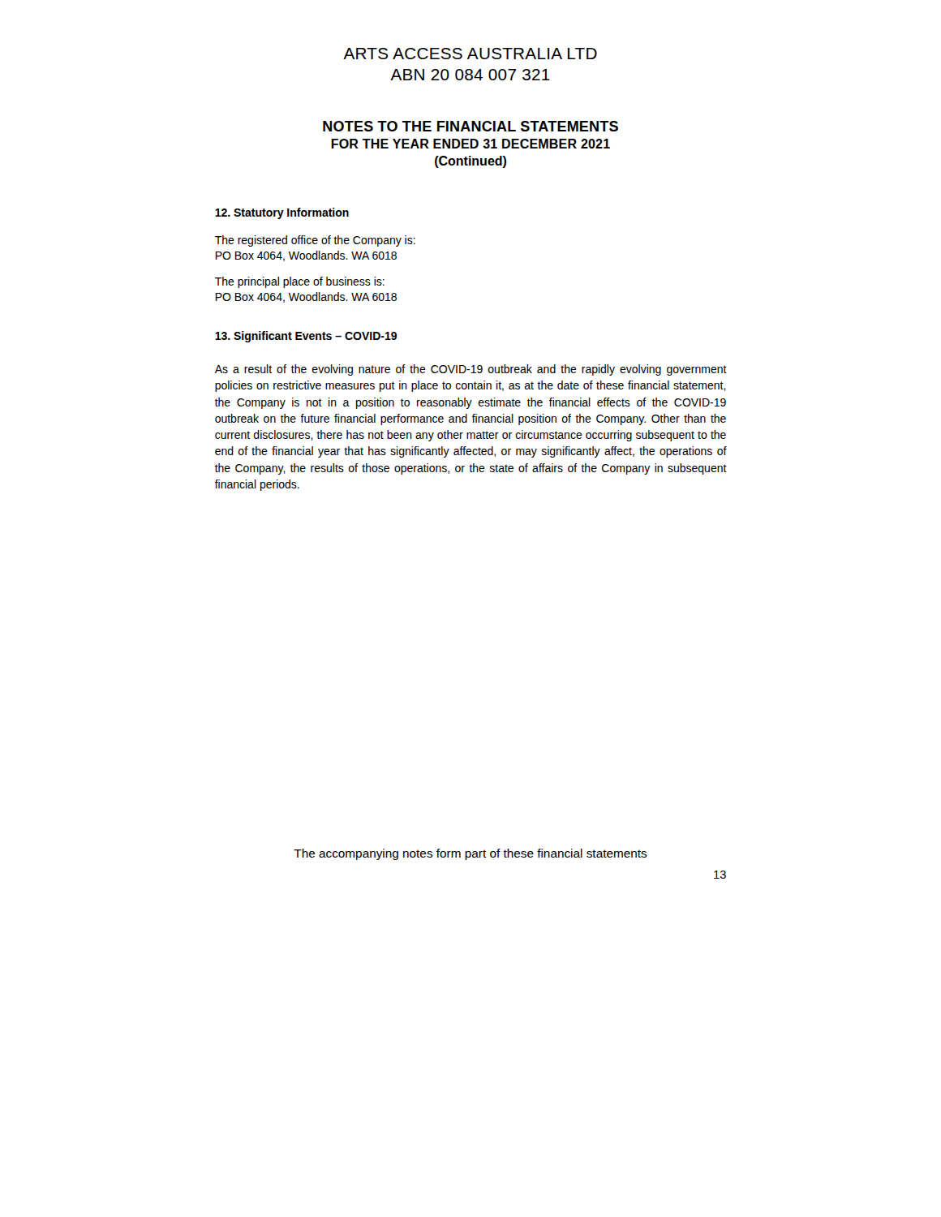ARTS ACCESS AUSTRALIA LTD
ABN 20 084 007 321
NOTES TO THE FINANCIAL STATEMENTS
FOR THE YEAR ENDED 31 DECEMBER 2021
(Continued)
12. Statutory Information
The registered office of the Company is:
PO Box 4064, Woodlands. WA 6018
The principal place of business is:
PO Box 4064, Woodlands. WA 6018
13. Significant Events – COVID-19
As a result of the evolving nature of the COVID-19 outbreak and the rapidly evolving government policies on restrictive measures put in place to contain it, as at the date of these financial statement, the Company is not in a position to reasonably estimate the financial effects of the COVID-19 outbreak on the future financial performance and financial position of the Company. Other than the current disclosures, there has not been any other matter or circumstance occurring subsequent to the end of the financial year that has significantly affected, or may significantly affect, the operations of the Company, the results of those operations, or the state of affairs of the Company in subsequent financial periods.
The accompanying notes form part of these financial statements
13